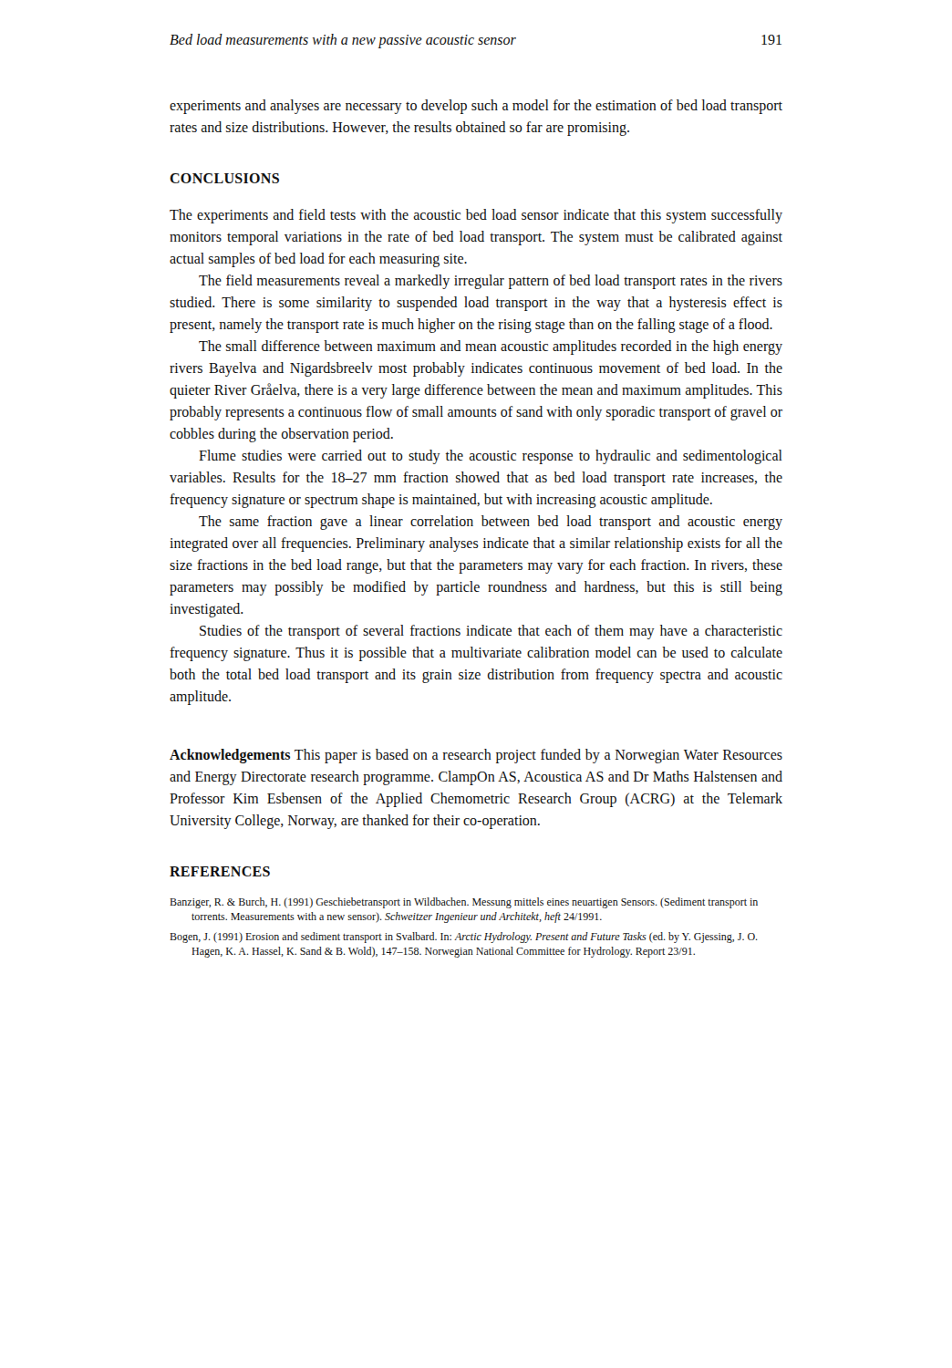Bed load measurements with a new passive acoustic sensor 191
experiments and analyses are necessary to develop such a model for the estimation of bed load transport rates and size distributions. However, the results obtained so far are promising.
Conclusions
The experiments and field tests with the acoustic bed load sensor indicate that this system successfully monitors temporal variations in the rate of bed load transport. The system must be calibrated against actual samples of bed load for each measuring site.
The field measurements reveal a markedly irregular pattern of bed load transport rates in the rivers studied. There is some similarity to suspended load transport in the way that a hysteresis effect is present, namely the transport rate is much higher on the rising stage than on the falling stage of a flood.
The small difference between maximum and mean acoustic amplitudes recorded in the high energy rivers Bayelva and Nigardsbreelv most probably indicates continuous movement of bed load. In the quieter River Gråelva, there is a very large difference between the mean and maximum amplitudes. This probably represents a continuous flow of small amounts of sand with only sporadic transport of gravel or cobbles during the observation period.
Flume studies were carried out to study the acoustic response to hydraulic and sedimentological variables. Results for the 18–27 mm fraction showed that as bed load transport rate increases, the frequency signature or spectrum shape is maintained, but with increasing acoustic amplitude.
The same fraction gave a linear correlation between bed load transport and acoustic energy integrated over all frequencies. Preliminary analyses indicate that a similar relationship exists for all the size fractions in the bed load range, but that the parameters may vary for each fraction. In rivers, these parameters may possibly be modified by particle roundness and hardness, but this is still being investigated.
Studies of the transport of several fractions indicate that each of them may have a characteristic frequency signature. Thus it is possible that a multivariate calibration model can be used to calculate both the total bed load transport and its grain size distribution from frequency spectra and acoustic amplitude.
Acknowledgements This paper is based on a research project funded by a Norwegian Water Resources and Energy Directorate research programme. ClampOn AS, Acoustica AS and Dr Maths Halstensen and Professor Kim Esbensen of the Applied Chemometric Research Group (ACRG) at the Telemark University College, Norway, are thanked for their co-operation.
References
Banziger, R. & Burch, H. (1991) Geschiebetransport in Wildbachen. Messung mittels eines neuartigen Sensors. (Sediment transport in torrents. Measurements with a new sensor). Schweitzer Ingenieur und Architekt, heft 24/1991.
Bogen, J. (1991) Erosion and sediment transport in Svalbard. In: Arctic Hydrology. Present and Future Tasks (ed. by Y. Gjessing, J. O. Hagen, K. A. Hassel, K. Sand & B. Wold), 147–158. Norwegian National Committee for Hydrology. Report 23/91.